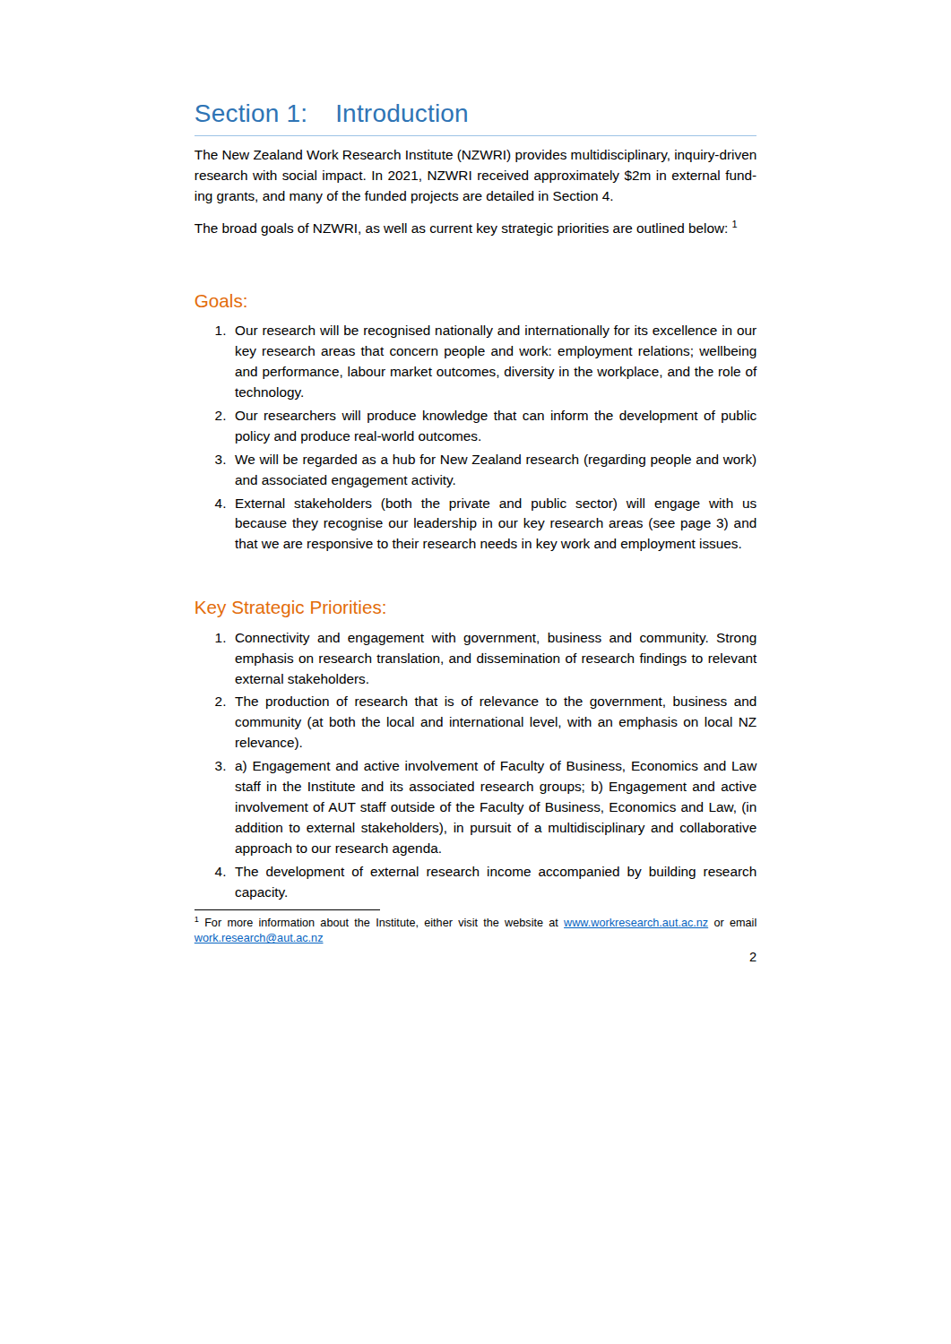Section 1: Introduction
The New Zealand Work Research Institute (NZWRI) provides multidisciplinary, inquiry-driven research with social impact. In 2021, NZWRI received approximately $2m in external funding grants, and many of the funded projects are detailed in Section 4.
The broad goals of NZWRI, as well as current key strategic priorities are outlined below: 1
Goals:
Our research will be recognised nationally and internationally for its excellence in our key research areas that concern people and work: employment relations; wellbeing and performance, labour market outcomes, diversity in the workplace, and the role of technology.
Our researchers will produce knowledge that can inform the development of public policy and produce real-world outcomes.
We will be regarded as a hub for New Zealand research (regarding people and work) and associated engagement activity.
External stakeholders (both the private and public sector) will engage with us because they recognise our leadership in our key research areas (see page 3) and that we are responsive to their research needs in key work and employment issues.
Key Strategic Priorities:
Connectivity and engagement with government, business and community. Strong emphasis on research translation, and dissemination of research findings to relevant external stakeholders.
The production of research that is of relevance to the government, business and community (at both the local and international level, with an emphasis on local NZ relevance).
a) Engagement and active involvement of Faculty of Business, Economics and Law staff in the Institute and its associated research groups; b) Engagement and active involvement of AUT staff outside of the Faculty of Business, Economics and Law, (in addition to external stakeholders), in pursuit of a multidisciplinary and collaborative approach to our research agenda.
The development of external research income accompanied by building research capacity.
1 For more information about the Institute, either visit the website at www.workresearch.aut.ac.nz or email work.research@aut.ac.nz
2